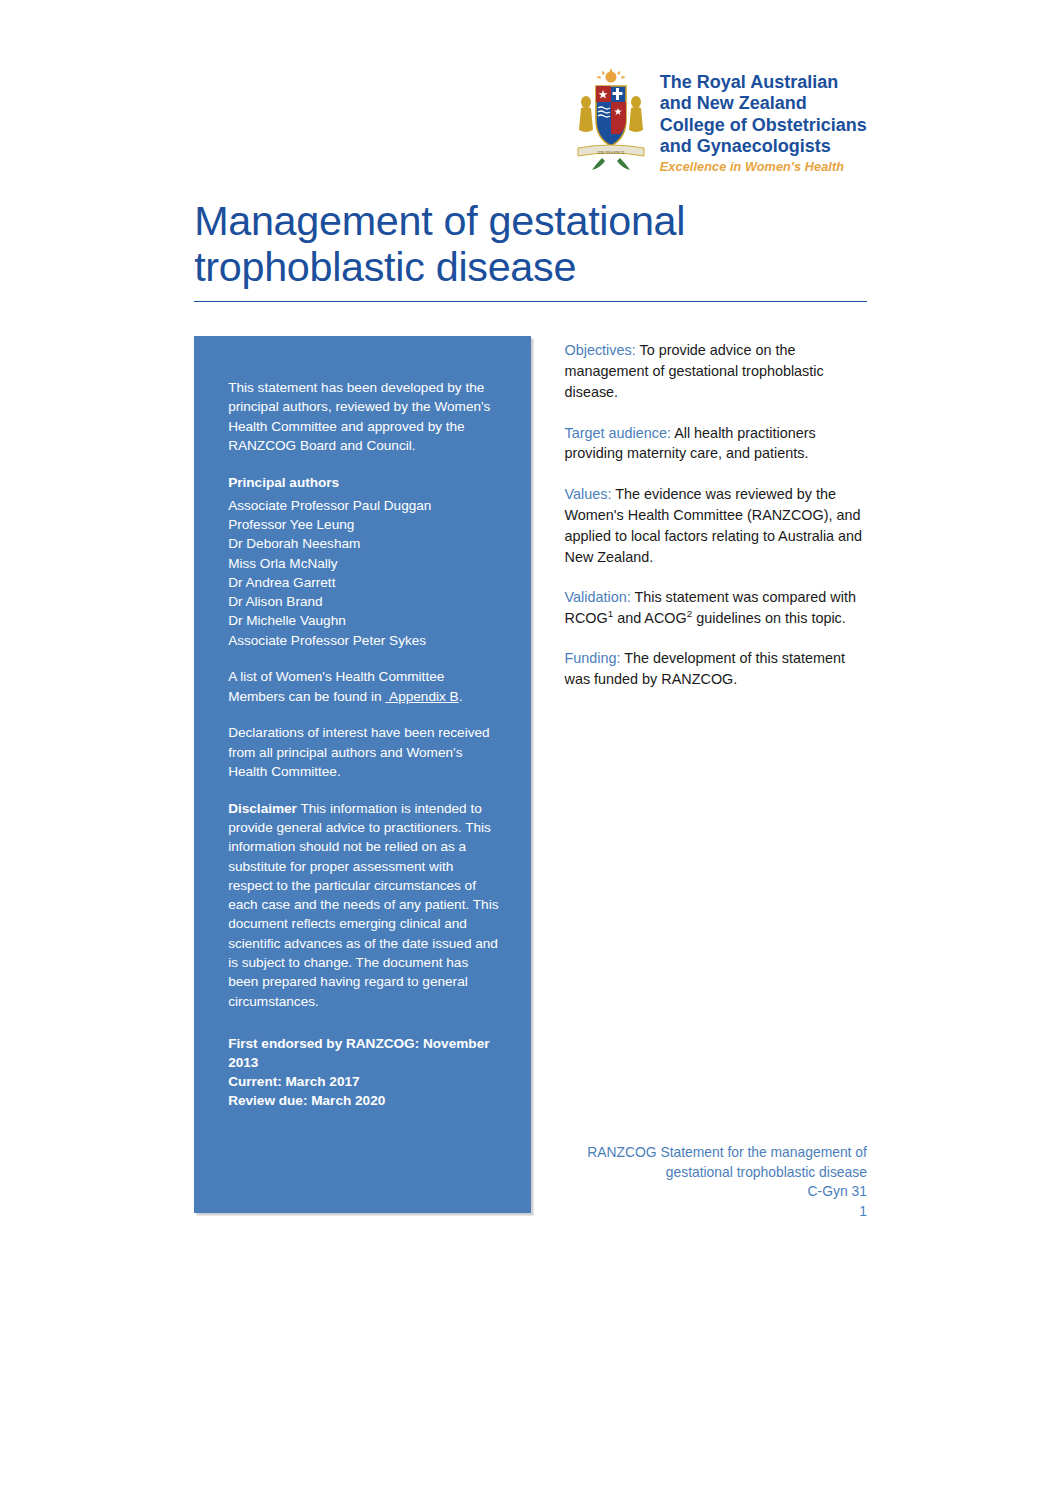EXCELLENCE
The Royal Australian
and New Zealand
College of Obstetricians
and Gynaecologists
Excellence in Women's Health
Management of gestational
trophoblastic disease
This statement has been developed by the principal authors, reviewed by the Women's Health Committee and approved by the RANZCOG Board and Council.
Principal authors
Associate Professor Paul Duggan
Professor Yee Leung
Dr Deborah Neesham
Miss Orla McNally
Dr Andrea Garrett
Dr Alison Brand
Dr Michelle Vaughn
Associate Professor Peter Sykes
A list of Women's Health Committee Members can be found in Appendix B.
Declarations of interest have been received from all principal authors and Women's Health Committee.
Disclaimer This information is intended to provide general advice to practitioners. This information should not be relied on as a substitute for proper assessment with respect to the particular circumstances of each case and the needs of any patient. This document reflects emerging clinical and scientific advances as of the date issued and is subject to change. The document has been prepared having regard to general circumstances.
First endorsed by RANZCOG: November 2013
Current: March 2017
Review due: March 2020
Objectives: To provide advice on the management of gestational trophoblastic disease.
Target audience: All health practitioners providing maternity care, and patients.
Values: The evidence was reviewed by the Women's Health Committee (RANZCOG), and applied to local factors relating to Australia and New Zealand.
Validation: This statement was compared with RCOG1 and ACOG2 guidelines on this topic.
Funding: The development of this statement was funded by RANZCOG.
RANZCOG Statement for the management of
gestational trophoblastic disease
C-Gyn 31
1